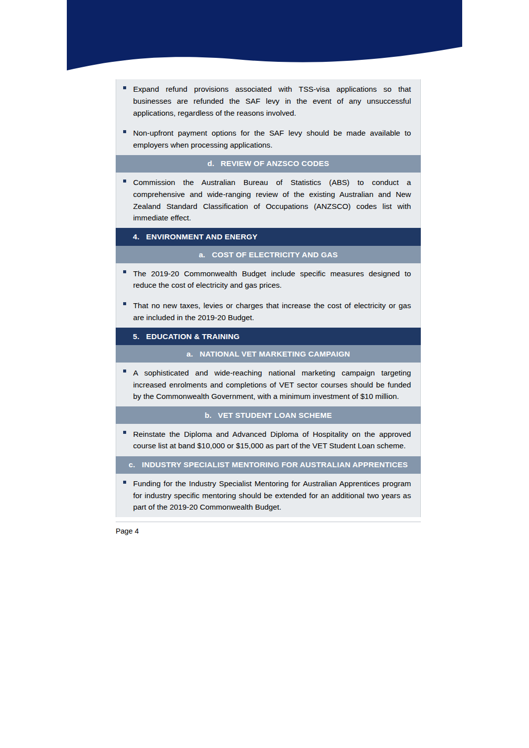| | Expand refund provisions associated with TSS-visa applications so that businesses are refunded the SAF levy in the event of any unsuccessful applications, regardless of the reasons involved. |
| | Non-upfront payment options for the SAF levy should be made available to employers when processing applications. |
| d. REVIEW OF ANZSCO CODES |
| | Commission the Australian Bureau of Statistics (ABS) to conduct a comprehensive and wide-ranging review of the existing Australian and New Zealand Standard Classification of Occupations (ANZSCO) codes list with immediate effect. |
| 4. ENVIRONMENT AND ENERGY |
| a. COST OF ELECTRICITY AND GAS |
| | The 2019-20 Commonwealth Budget include specific measures designed to reduce the cost of electricity and gas prices. |
| | That no new taxes, levies or charges that increase the cost of electricity or gas are included in the 2019-20 Budget. |
| 5. EDUCATION & TRAINING |
| a. NATIONAL VET MARKETING CAMPAIGN |
| | A sophisticated and wide-reaching national marketing campaign targeting increased enrolments and completions of VET sector courses should be funded by the Commonwealth Government, with a minimum investment of $10 million. |
| b. VET STUDENT LOAN SCHEME |
| | Reinstate the Diploma and Advanced Diploma of Hospitality on the approved course list at band $10,000 or $15,000 as part of the VET Student Loan scheme. |
| c. INDUSTRY SPECIALIST MENTORING FOR AUSTRALIAN APPRENTICES |
| | Funding for the Industry Specialist Mentoring for Australian Apprentices program for industry specific mentoring should be extended for an additional two years as part of the 2019-20 Commonwealth Budget. |
Page 4